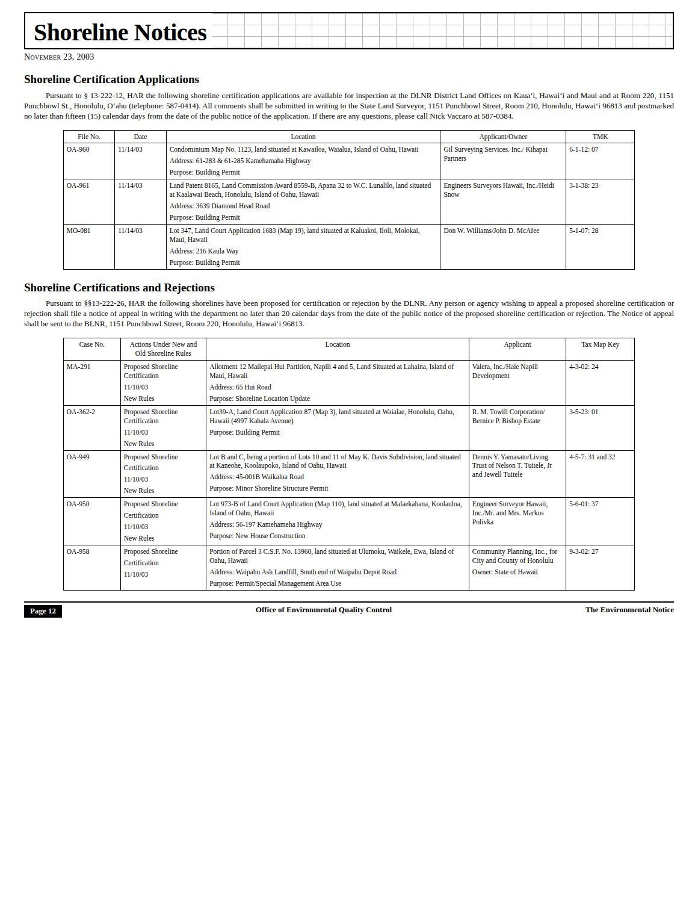Shoreline Notices
November 23, 2003
Shoreline Certification Applications
Pursuant to § 13-222-12, HAR the following shoreline certification applications are available for inspection at the DLNR District Land Offices on Kaua‘i, Hawai‘i and Maui and at Room 220, 1151 Punchbowl St., Honolulu, O‘ahu (telephone: 587-0414). All comments shall be submitted in writing to the State Land Surveyor, 1151 Punchbowl Street, Room 210, Honolulu, Hawai‘i 96813 and postmarked no later than fifteen (15) calendar days from the date of the public notice of the application. If there are any questions, please call Nick Vaccaro at 587-0384.
| File No. | Date | Location | Applicant/Owner | TMK |
| --- | --- | --- | --- | --- |
| OA-960 | 11/14/03 | Condominium Map No. 1123, land situated at Kawailoa, Waialua, Island of Oahu, Hawaii Address: 61-283 & 61-285 Kamehamaha Highway Purpose: Building Permit | Gil Surveying Services. Inc./ Kihapai Partners | 6-1-12: 07 |
| OA-961 | 11/14/03 | Land Patent 8165, Land Commission Award 8559-B, Apana 32 to W.C. Lunalilo, land situated at Kaalawai Beach, Honolulu, Island of Oahu, Hawaii Address: 3639 Diamond Head Road Purpose: Building Permit | Engineers Surveyors Hawaii, Inc./Heidi Snow | 3-1-38: 23 |
| MO-081 | 11/14/03 | Lot 347, Land Court Application 1683 (Map 19), land situated at Kaluakoi, Iloli, Molokai, Maui, Hawaii Address: 216 Kaula Way Purpose: Building Permit | Don W. Williams/John D. McAfee | 5-1-07: 28 |
Shoreline Certifications and Rejections
Pursuant to §§13-222-26, HAR the following shorelines have been proposed for certification or rejection by the DLNR. Any person or agency wishing to appeal a proposed shoreline certification or rejection shall file a notice of appeal in writing with the department no later than 20 calendar days from the date of the public notice of the proposed shoreline certification or rejection. The Notice of appeal shall be sent to the BLNR, 1151 Punchbowl Street, Room 220, Honolulu, Hawai‘i 96813.
| Case No. | Actions Under New and Old Shoreline Rules | Location | Applicant | Tax Map Key |
| --- | --- | --- | --- | --- |
| MA-291 | Proposed Shoreline Certification 11/10/03 New Rules | Allotment 12 Mailepai Hui Partition, Napili 4 and 5, Land Situated at Lahaina, Island of Maui, Hawaii Address: 65 Hui Road Purpose: Shoreline Location Update | Valera, Inc./Hale Napili Development | 4-3-02: 24 |
| OA-362-2 | Proposed Shoreline Certification 11/10/03 New Rules | Lot39-A, Land Court Application 87 (Map 3), land situated at Waialae, Honolulu, Oahu, Hawaii (4997 Kahala Avenue) Purpose: Building Permit | R. M. Towill Corporation/ Bernice P. Bishop Estate | 3-5-23: 01 |
| OA-949 | Proposed Shoreline Certification 11/10/03 New Rules | Lot B and C, being a portion of Lots 10 and 11 of May K. Davis Subdivision, land situated at Kaneohe, Koolaupoko, Island of Oahu, Hawaii Address: 45-001B Waikalua Road Purpose: Minor Shoreline Structure Permit | Dennis Y. Yamasato/Living Trust of Nelson T. Tuitele, Jr and Jewell Tuitele | 4-5-7: 31 and 32 |
| OA-950 | Proposed Shoreline Certification 11/10/03 New Rules | Lot 973-B of Land Court Application (Map 110), land situated at Malaekahana, Koolauloa, Island of Oahu, Hawaii Address: 56-197 Kamehameha Highway Purpose: New House Construction | Engineer Surveyor Hawaii, Inc./Mr. and Mrs. Markus Polivka | 5-6-01: 37 |
| OA-958 | Proposed Shoreline Certification 11/10/03 | Portion of Parcel 3 C.S.F. No. 13960, land situated at Ulumoku, Waikele, Ewa, Island of Oahu, Hawaii Address: Waipahu Ash Landfill, South end of Waipahu Depot Road Purpose: Permit/Special Management Area Use | Community Planning, Inc., for City and County of Honolulu Owner: State of Hawaii | 9-3-02: 27 |
Page 12 Office of Environmental Quality Control The Environmental Notice